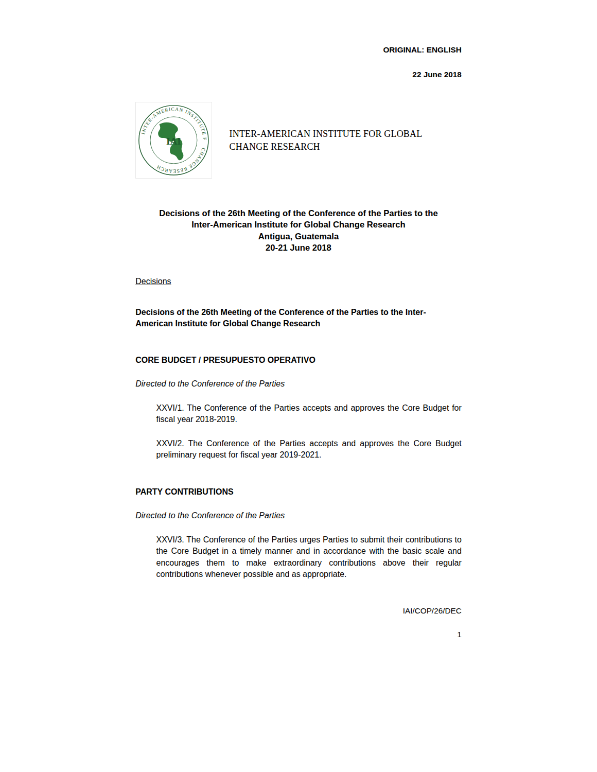ORIGINAL: ENGLISH
22 June 2018
INTER-AMERICAN INSTITUTE FOR GLOBAL CHANGE RESEARCH IAI
Inter-American Institute for Global Change Research
Decisions of the 26th Meeting of the Conference of the Parties to the
Inter-American Institute for Global Change Research
Antigua, Guatemala
20-21 June 2018
Decisions
Decisions of the 26th Meeting of the Conference of the Parties to the Inter-American Institute for Global Change Research
CORE BUDGET / PRESUPUESTO OPERATIVO
Directed to the Conference of the Parties
XXVI/1. The Conference of the Parties accepts and approves the Core Budget for fiscal year 2018-2019.
XXVI/2. The Conference of the Parties accepts and approves the Core Budget preliminary request for fiscal year 2019-2021.
PARTY CONTRIBUTIONS
Directed to the Conference of the Parties
XXVI/3. The Conference of the Parties urges Parties to submit their contributions to the Core Budget in a timely manner and in accordance with the basic scale and encourages them to make extraordinary contributions above their regular contributions whenever possible and as appropriate.
IAI/COP/26/DEC
1